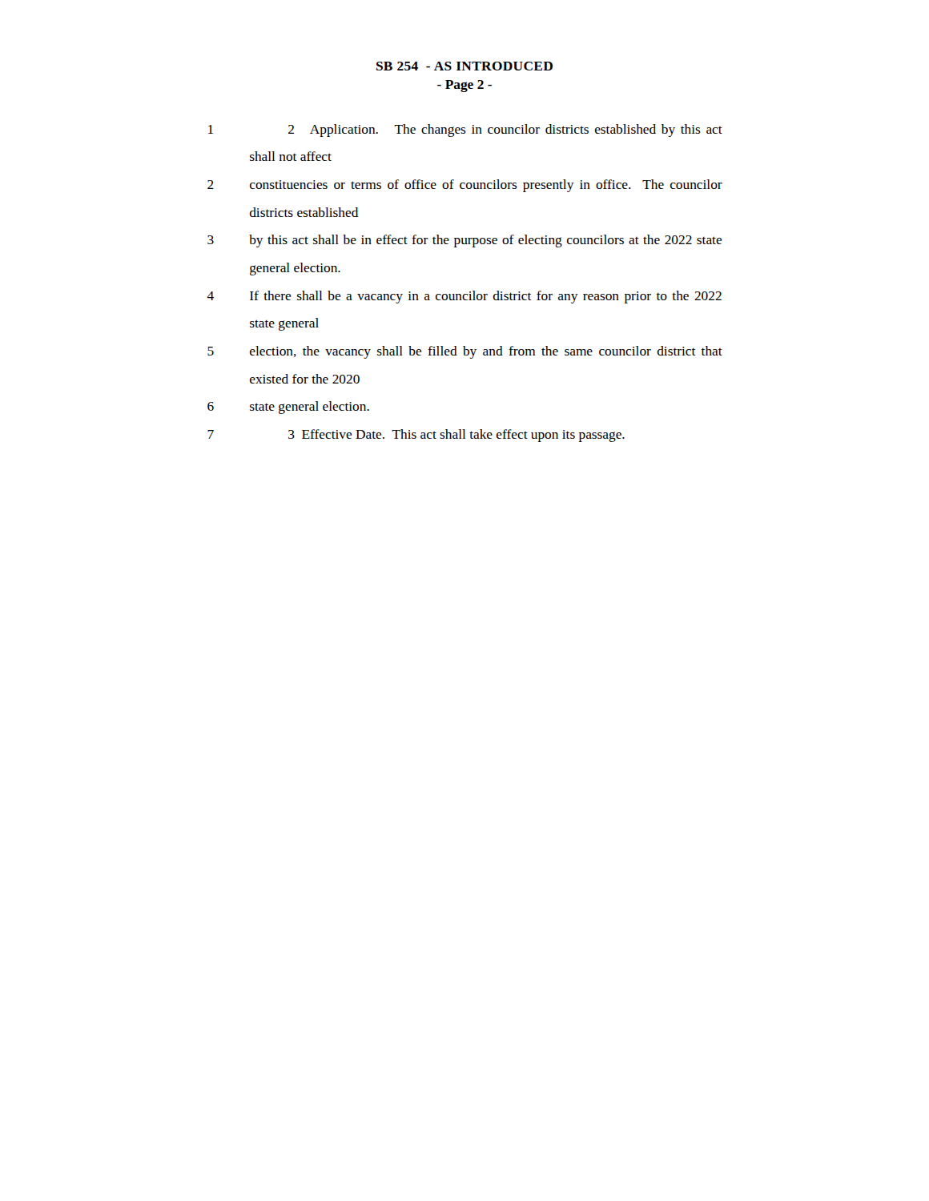SB 254 - AS INTRODUCED
- Page 2 -
| 1 | 2 Application. The changes in councilor districts established by this act shall not affect |
| 2 | constituencies or terms of office of councilors presently in office. The councilor districts established |
| 3 | by this act shall be in effect for the purpose of electing councilors at the 2022 state general election. |
| 4 | If there shall be a vacancy in a councilor district for any reason prior to the 2022 state general |
| 5 | election, the vacancy shall be filled by and from the same councilor district that existed for the 2020 |
| 6 | state general election. |
| 7 | 3 Effective Date. This act shall take effect upon its passage. |